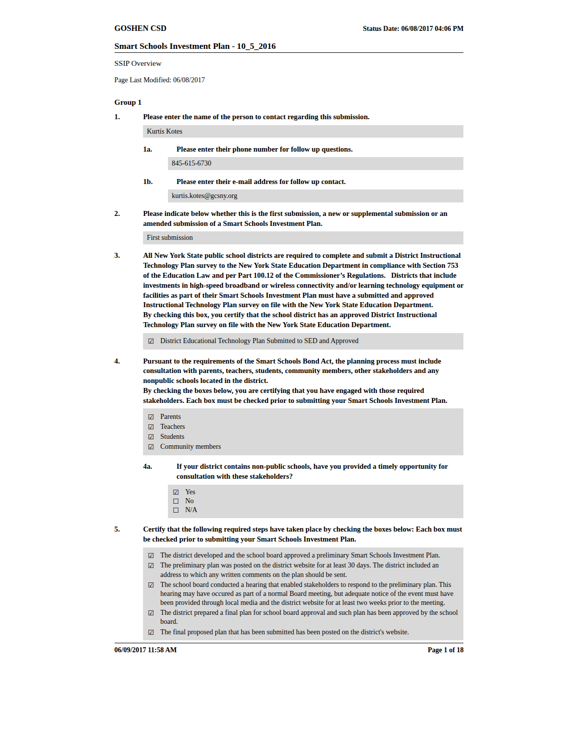GOSHEN CSD
Status Date: 06/08/2017 04:06 PM
Smart Schools Investment Plan - 10_5_2016
SSIP Overview
Page Last Modified: 06/08/2017
Group 1
1.
Please enter the name of the person to contact regarding this submission.
Kurtis Kotes
1a.
Please enter their phone number for follow up questions.
845-615-6730
1b.
Please enter their e-mail address for follow up contact.
kurtis.kotes@gcsny.org
2.
Please indicate below whether this is the first submission, a new or supplemental submission or an amended submission of a Smart Schools Investment Plan.
First submission
3.
All New York State public school districts are required to complete and submit a District Instructional Technology Plan survey to the New York State Education Department in compliance with Section 753 of the Education Law and per Part 100.12 of the Commissioner’s Regulations. Districts that include investments in high-speed broadband or wireless connectivity and/or learning technology equipment or facilities as part of their Smart Schools Investment Plan must have a submitted and approved Instructional Technology Plan survey on file with the New York State Education Department.
By checking this box, you certify that the school district has an approved District Instructional Technology Plan survey on file with the New York State Education Department.
☑District Educational Technology Plan Submitted to SED and Approved
4.
Pursuant to the requirements of the Smart Schools Bond Act, the planning process must include consultation with parents, teachers, students, community members, other stakeholders and any nonpublic schools located in the district.
By checking the boxes below, you are certifying that you have engaged with those required stakeholders. Each box must be checked prior to submitting your Smart Schools Investment Plan.
☑Parents
☑Teachers
☑Students
☑Community members
4a.
If your district contains non-public schools, have you provided a timely opportunity for consultation with these stakeholders?
☑Yes
☐No
☐N/A
5.
Certify that the following required steps have taken place by checking the boxes below: Each box must be checked prior to submitting your Smart Schools Investment Plan.
☑The district developed and the school board approved a preliminary Smart Schools Investment Plan.
☑The preliminary plan was posted on the district website for at least 30 days. The district included an address to which any written comments on the plan should be sent.
☑The school board conducted a hearing that enabled stakeholders to respond to the preliminary plan. This hearing may have occured as part of a normal Board meeting, but adequate notice of the event must have been provided through local media and the district website for at least two weeks prior to the meeting.
☑The district prepared a final plan for school board approval and such plan has been approved by the school board.
☑The final proposed plan that has been submitted has been posted on the district's website.
06/09/2017 11:58 AM
Page 1 of 18